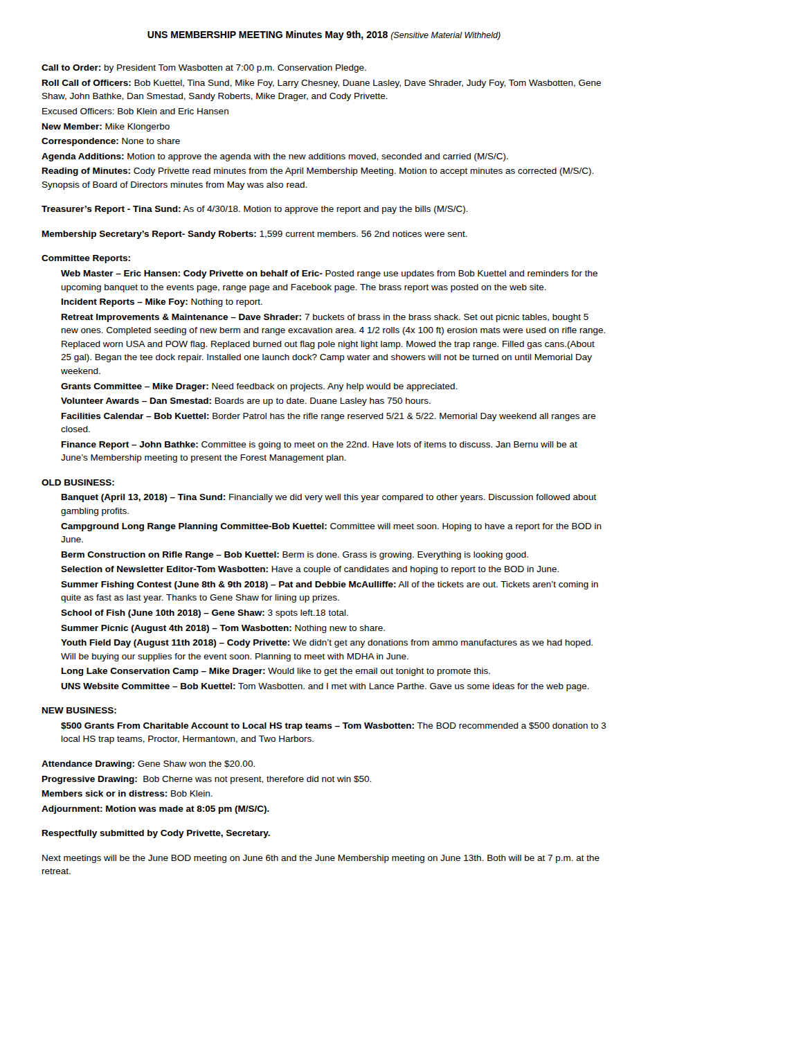UNS MEMBERSHIP MEETING Minutes May 9th, 2018 (Sensitive Material Withheld)
Call to Order: by President Tom Wasbotten at 7:00 p.m. Conservation Pledge.
Roll Call of Officers: Bob Kuettel, Tina Sund, Mike Foy, Larry Chesney, Duane Lasley, Dave Shrader, Judy Foy, Tom Wasbotten, Gene Shaw, John Bathke, Dan Smestad, Sandy Roberts, Mike Drager, and Cody Privette.
Excused Officers: Bob Klein and Eric Hansen
New Member: Mike Klongerbo
Correspondence: None to share
Agenda Additions: Motion to approve the agenda with the new additions moved, seconded and carried (M/S/C).
Reading of Minutes: Cody Privette read minutes from the April Membership Meeting. Motion to accept minutes as corrected (M/S/C). Synopsis of Board of Directors minutes from May was also read.
Treasurer’s Report - Tina Sund: As of 4/30/18. Motion to approve the report and pay the bills (M/S/C).
Membership Secretary’s Report- Sandy Roberts: 1,599 current members. 56 2nd notices were sent.
Committee Reports:
Web Master – Eric Hansen: Cody Privette on behalf of Eric- Posted range use updates from Bob Kuettel and reminders for the upcoming banquet to the events page, range page and Facebook page. The brass report was posted on the web site.
Incident Reports – Mike Foy: Nothing to report.
Retreat Improvements & Maintenance – Dave Shrader: 7 buckets of brass in the brass shack. Set out picnic tables, bought 5 new ones. Completed seeding of new berm and range excavation area. 4 1/2 rolls (4x 100 ft) erosion mats were used on rifle range. Replaced worn USA and POW flag. Replaced burned out flag pole night light lamp. Mowed the trap range. Filled gas cans.(About 25 gal). Began the tee dock repair. Installed one launch dock? Camp water and showers will not be turned on until Memorial Day weekend.
Grants Committee – Mike Drager: Need feedback on projects. Any help would be appreciated.
Volunteer Awards – Dan Smestad: Boards are up to date. Duane Lasley has 750 hours.
Facilities Calendar – Bob Kuettel: Border Patrol has the rifle range reserved 5/21 & 5/22. Memorial Day weekend all ranges are closed.
Finance Report – John Bathke: Committee is going to meet on the 22nd. Have lots of items to discuss. Jan Bernu will be at June’s Membership meeting to present the Forest Management plan.
OLD BUSINESS:
Banquet (April 13, 2018) – Tina Sund: Financially we did very well this year compared to other years. Discussion followed about gambling profits.
Campground Long Range Planning Committee-Bob Kuettel: Committee will meet soon. Hoping to have a report for the BOD in June.
Berm Construction on Rifle Range – Bob Kuettel: Berm is done. Grass is growing. Everything is looking good.
Selection of Newsletter Editor-Tom Wasbotten: Have a couple of candidates and hoping to report to the BOD in June.
Summer Fishing Contest (June 8th & 9th 2018) – Pat and Debbie McAulliffe: All of the tickets are out. Tickets aren’t coming in quite as fast as last year. Thanks to Gene Shaw for lining up prizes.
School of Fish (June 10th 2018) – Gene Shaw: 3 spots left.18 total.
Summer Picnic (August 4th 2018) – Tom Wasbotten: Nothing new to share.
Youth Field Day (August 11th 2018) – Cody Privette: We didn’t get any donations from ammo manufactures as we had hoped. Will be buying our supplies for the event soon. Planning to meet with MDHA in June.
Long Lake Conservation Camp – Mike Drager: Would like to get the email out tonight to promote this.
UNS Website Committee – Bob Kuettel: Tom Wasbotten. and I met with Lance Parthe. Gave us some ideas for the web page.
NEW BUSINESS:
$500 Grants From Charitable Account to Local HS trap teams – Tom Wasbotten: The BOD recommended a $500 donation to 3 local HS trap teams, Proctor, Hermantown, and Two Harbors.
Attendance Drawing: Gene Shaw won the $20.00.
Progressive Drawing: Bob Cherne was not present, therefore did not win $50.
Members sick or in distress: Bob Klein.
Adjournment: Motion was made at 8:05 pm (M/S/C).
Respectfully submitted by Cody Privette, Secretary.
Next meetings will be the June BOD meeting on June 6th and the June Membership meeting on June 13th. Both will be at 7 p.m. at the retreat.